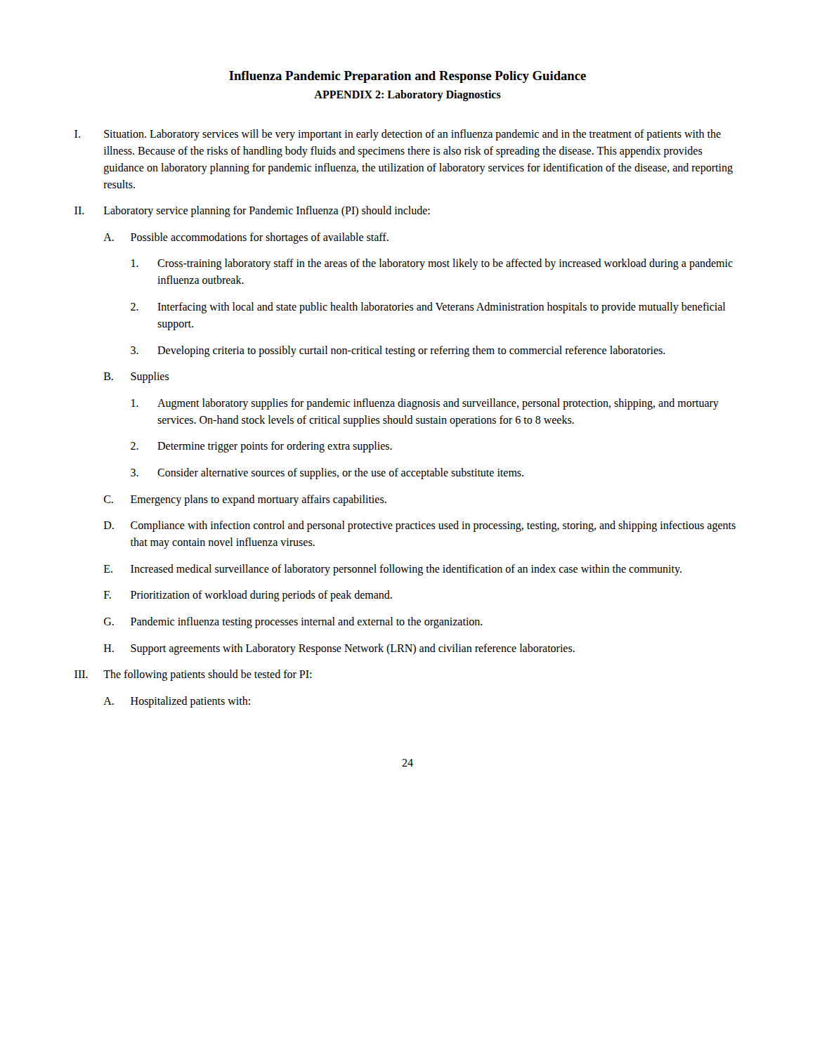Influenza Pandemic Preparation and Response Policy Guidance
APPENDIX 2: Laboratory Diagnostics
Situation. Laboratory services will be very important in early detection of an influenza pandemic and in the treatment of patients with the illness. Because of the risks of handling body fluids and specimens there is also risk of spreading the disease. This appendix provides guidance on laboratory planning for pandemic influenza, the utilization of laboratory services for identification of the disease, and reporting results.
Laboratory service planning for Pandemic Influenza (PI) should include:
Possible accommodations for shortages of available staff.
Cross-training laboratory staff in the areas of the laboratory most likely to be affected by increased workload during a pandemic influenza outbreak.
Interfacing with local and state public health laboratories and Veterans Administration hospitals to provide mutually beneficial support.
Developing criteria to possibly curtail non-critical testing or referring them to commercial reference laboratories.
Supplies
Augment laboratory supplies for pandemic influenza diagnosis and surveillance, personal protection, shipping, and mortuary services. On-hand stock levels of critical supplies should sustain operations for 6 to 8 weeks.
Determine trigger points for ordering extra supplies.
Consider alternative sources of supplies, or the use of acceptable substitute items.
Emergency plans to expand mortuary affairs capabilities.
Compliance with infection control and personal protective practices used in processing, testing, storing, and shipping infectious agents that may contain novel influenza viruses.
Increased medical surveillance of laboratory personnel following the identification of an index case within the community.
Prioritization of workload during periods of peak demand.
Pandemic influenza testing processes internal and external to the organization.
Support agreements with Laboratory Response Network (LRN) and civilian reference laboratories.
The following patients should be tested for PI:
Hospitalized patients with:
24